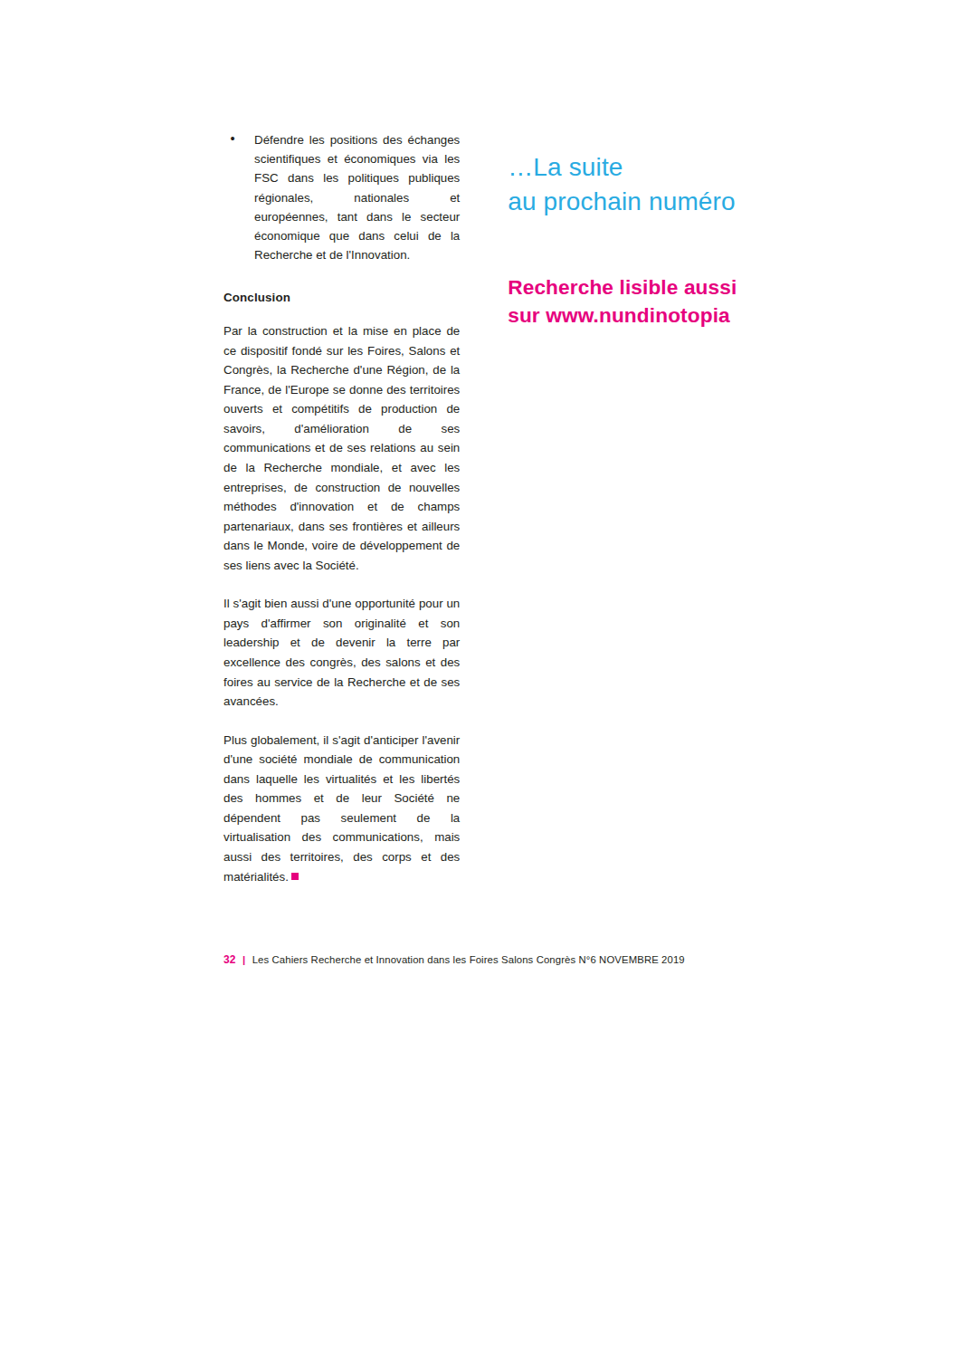Défendre les positions des échanges scientifiques et économiques via les FSC dans les politiques publiques régionales, nationales et européennes, tant dans le secteur économique que dans celui de la Recherche et de l'Innovation.
Conclusion
Par la construction et la mise en place de ce dispositif fondé sur les Foires, Salons et Congrès, la Recherche d'une Région, de la France, de l'Europe se donne des territoires ouverts et compétitifs de production de savoirs, d'amélioration de ses communications et de ses relations au sein de la Recherche mondiale, et avec les entreprises, de construction de nouvelles méthodes d'innovation et de champs partenariaux, dans ses frontières et ailleurs dans le Monde, voire de développement de ses liens avec la Société.
Il s'agit bien aussi d'une opportunité pour un pays d'affirmer son originalité et son leadership et de devenir la terre par excellence des congrès, des salons et des foires au service de la Recherche et de ses avancées.
Plus globalement, il s'agit d'anticiper l'avenir d'une société mondiale de communication dans laquelle les virtualités et les libertés des hommes et de leur Société ne dépendent pas seulement de la virtualisation des communications, mais aussi des territoires, des corps et des matérialités.
…La suite
au prochain numéro
Recherche lisible aussi sur www.nundinotopia
32 | Les Cahiers Recherche et Innovation dans les Foires Salons Congrès N°6 NOVEMBRE 2019